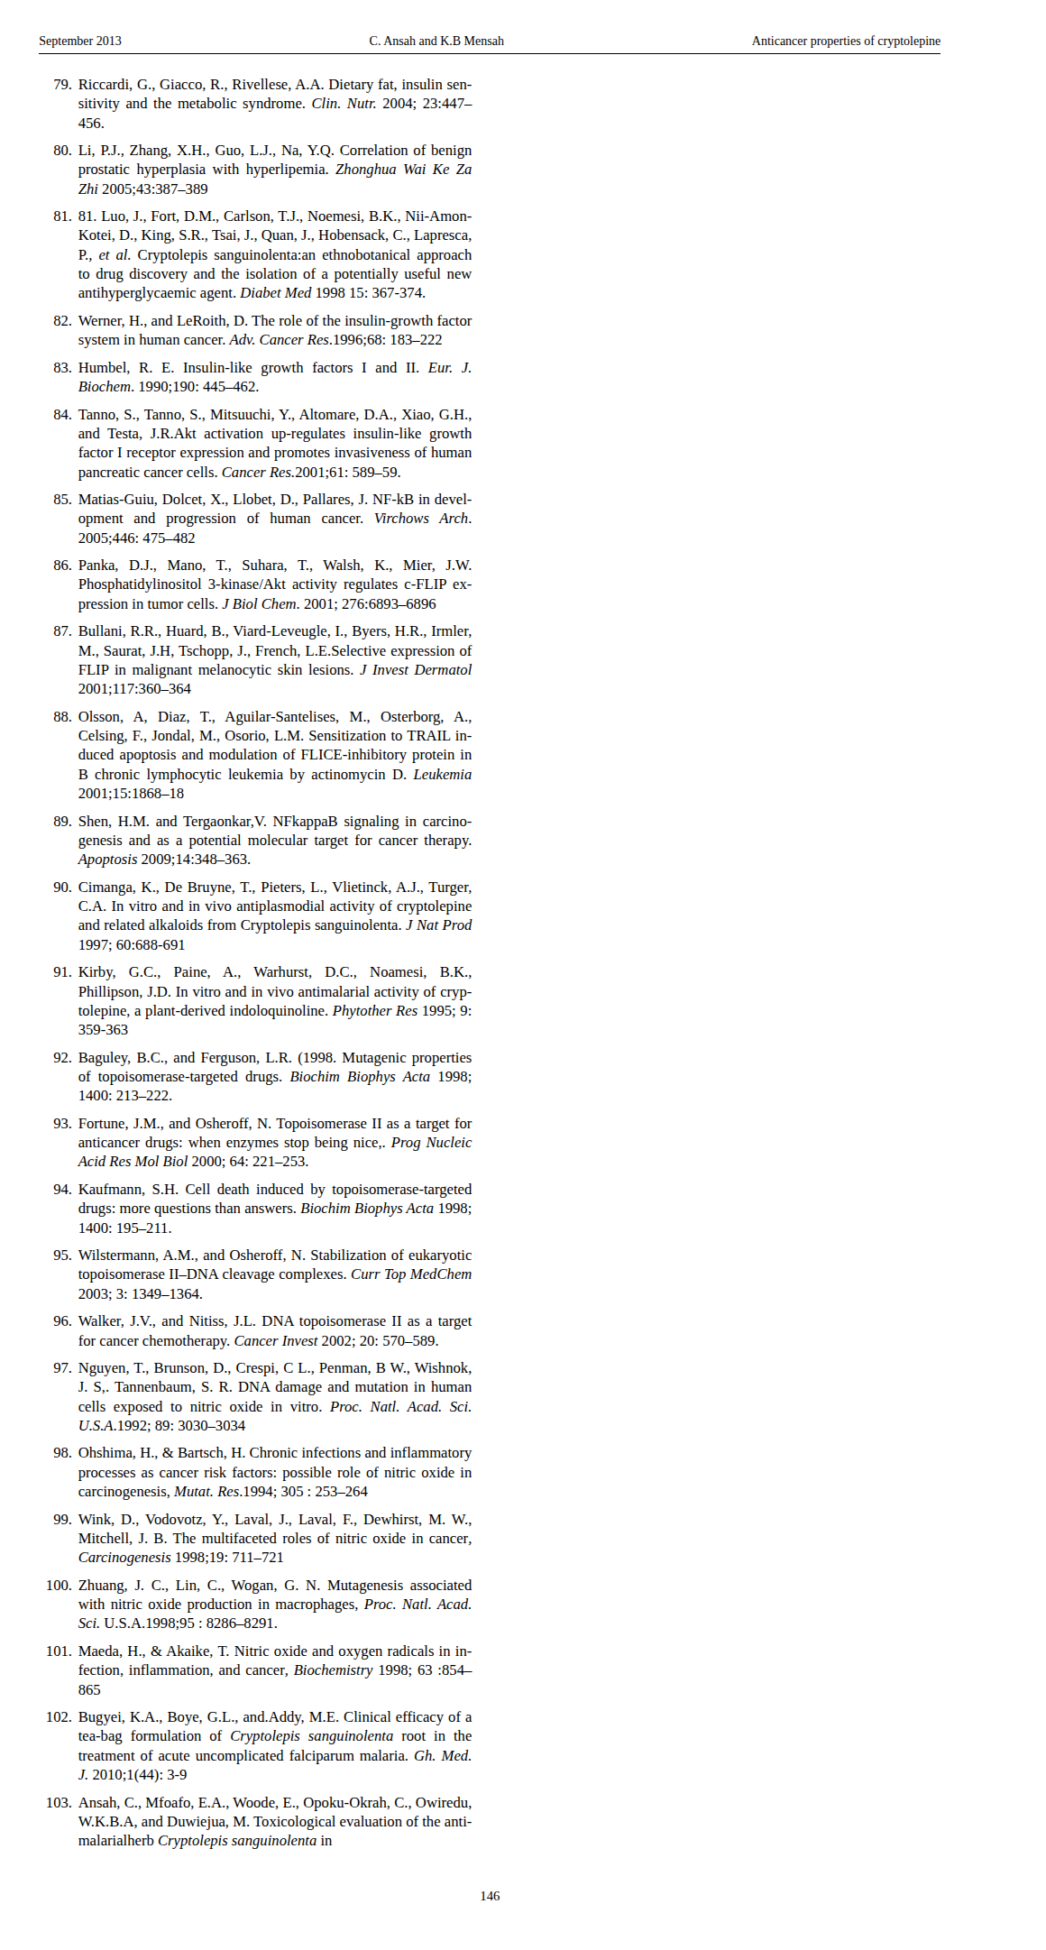September 2013 C. Ansah and K.B Mensah Anticancer properties of cryptolepine
Riccardi, G., Giacco, R., Rivellese, A.A. Dietary fat, insulin sensitivity and the metabolic syndrome. Clin. Nutr. 2004; 23:447–456.
Li, P.J., Zhang, X.H., Guo, L.J., Na, Y.Q. Correlation of benign prostatic hyperplasia with hyperlipemia. Zhonghua Wai Ke Za Zhi 2005;43:387–389
81. Luo, J., Fort, D.M., Carlson, T.J., Noemesi, B.K., Nii-Amon-Kotei, D., King, S.R., Tsai, J., Quan, J., Hobensack, C., Lapresca, P., et al. Cryptolepis sanguinolenta:an ethnobotanical approach to drug discovery and the isolation of a potentially useful new antihyperglycaemic agent. Diabet Med 1998 15: 367-374.
Werner, H., and LeRoith, D. The role of the insulin-growth factor system in human cancer. Adv. Cancer Res.1996;68: 183–222
Humbel, R. E. Insulin-like growth factors I and II. Eur. J. Biochem. 1990;190: 445–462.
Tanno, S., Tanno, S., Mitsuuchi, Y., Altomare, D.A., Xiao, G.H., and Testa, J.R.Akt activation up-regulates insulin-like growth factor I receptor expression and promotes invasiveness of human pancreatic cancer cells. Cancer Res. 2001;61: 589–59.
Matias-Guiu, Dolcet, X., Llobet, D., Pallares, J. NF-kB in development and progression of human cancer. Virchows Arch. 2005;446: 475–482
Panka, D.J., Mano, T., Suhara, T., Walsh, K., Mier, J.W. Phosphatidylinositol 3-kinase/Akt activity regulates c-FLIP expression in tumor cells. J Biol Chem. 2001; 276:6893–6896
Bullani, R.R., Huard, B., Viard-Leveugle, I., Byers, H.R., Irmler, M., Saurat, J.H, Tschopp, J., French, L.E.Selective expression of FLIP in malignant melanocytic skin lesions. J Invest Dermatol 2001;117:360–364
Olsson, A, Diaz, T., Aguilar-Santelises, M., Osterborg, A., Celsing, F., Jondal, M., Osorio, L.M. Sensitization to TRAIL induced apoptosis and modulation of FLICE-inhibitory protein in B chronic lymphocytic leukemia by actinomycin D. Leukemia 2001;15:1868–18
Shen, H.M. and Tergaonkar,V. NFkappaB signaling in carcinogenesis and as a potential molecular target for cancer therapy. Apoptosis 2009;14:348–363.
Cimanga, K., De Bruyne, T., Pieters, L., Vlietinck, A.J., Turger, C.A. In vitro and in vivo antiplasmodial activity of cryptolepine and related alkaloids from Cryptolepis sanguinolenta. J Nat Prod 1997; 60:688-691
Kirby, G.C., Paine, A., Warhurst, D.C., Noamesi, B.K., Phillipson, J.D. In vitro and in vivo antimalarial activity of cryptolepine, a plant-derived indoloquinoline. Phytother Res 1995; 9: 359-363
Baguley, B.C., and Ferguson, L.R. (1998. Mutagenic properties of topoisomerase-targeted drugs. Biochim Biophys Acta 1998; 1400: 213–222.
Fortune, J.M., and Osheroff, N. Topoisomerase II as a target for anticancer drugs: when enzymes stop being nice,. Prog Nucleic Acid Res Mol Biol 2000; 64: 221–253.
Kaufmann, S.H. Cell death induced by topoisomerase-targeted drugs: more questions than answers. Biochim Biophys Acta 1998; 1400: 195–211.
Wilstermann, A.M., and Osheroff, N. Stabilization of eukaryotic topoisomerase II–DNA cleavage complexes. Curr Top MedChem 2003; 3: 1349–1364.
Walker, J.V., and Nitiss, J.L. DNA topoisomerase II as a target for cancer chemotherapy. Cancer Invest 2002; 20: 570–589.
Nguyen, T., Brunson, D., Crespi, C L., Penman, B W., Wishnok, J. S,. Tannenbaum, S. R. DNA damage and mutation in human cells exposed to nitric oxide in vitro. Proc. Natl. Acad. Sci. U.S.A.1992; 89: 3030–3034
Ohshima, H., & Bartsch, H. Chronic infections and inflammatory processes as cancer risk factors: possible role of nitric oxide in carcinogenesis, Mutat. Res.1994; 305 : 253–264
Wink, D., Vodovotz, Y., Laval, J., Laval, F., Dewhirst, M. W., Mitchell, J. B. The multifaceted roles of nitric oxide in cancer, Carcinogenesis 1998;19: 711–721
Zhuang, J. C., Lin, C., Wogan, G. N. Mutagenesis associated with nitric oxide production in macrophages, Proc. Natl. Acad. Sci. U.S.A.1998;95 : 8286–8291.
Maeda, H., & Akaike, T. Nitric oxide and oxygen radicals in infection, inflammation, and cancer, Biochemistry 1998; 63 :854–865
Bugyei, K.A., Boye, G.L., and.Addy, M.E. Clinical efficacy of a tea-bag formulation of Cryptolepis sanguinolenta root in the treatment of acute uncomplicated falciparum malaria. Gh. Med. J. 2010;1(44): 3-9
Ansah, C., Mfoafo, E.A., Woode, E., Opoku-Okrah, C., Owiredu, W.K.B.A, and Duwiejua, M. Toxicological evaluation of the antimalarialherb Cryptolepis sanguinolenta in
146